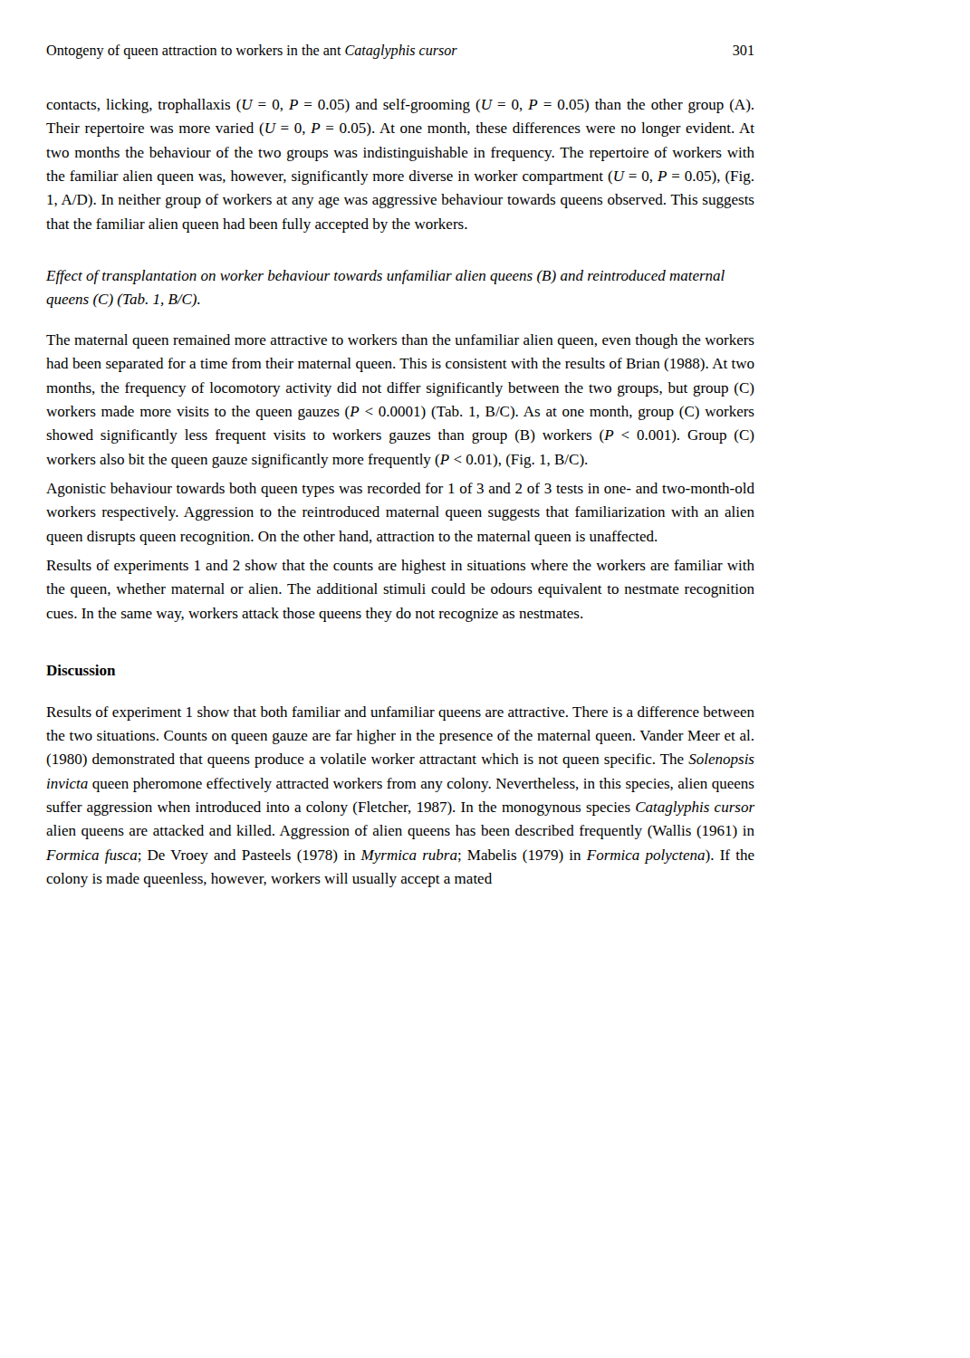Ontogeny of queen attraction to workers in the ant Cataglyphis cursor 301
contacts, licking, trophallaxis (U = 0, P = 0.05) and self-grooming (U = 0, P = 0.05) than the other group (A). Their repertoire was more varied (U = 0, P = 0.05). At one month, these differences were no longer evident. At two months the behaviour of the two groups was indistinguishable in frequency. The repertoire of workers with the familiar alien queen was, however, significantly more diverse in worker compartment (U = 0, P = 0.05), (Fig. 1, A/D). In neither group of workers at any age was aggressive behaviour towards queens observed. This suggests that the familiar alien queen had been fully accepted by the workers.
Effect of transplantation on worker behaviour towards unfamiliar alien queens (B) and reintroduced maternal queens (C) (Tab. 1, B/C).
The maternal queen remained more attractive to workers than the unfamiliar alien queen, even though the workers had been separated for a time from their maternal queen. This is consistent with the results of Brian (1988). At two months, the frequency of locomotory activity did not differ significantly between the two groups, but group (C) workers made more visits to the queen gauzes (P < 0.0001) (Tab. 1, B/C). As at one month, group (C) workers showed significantly less frequent visits to workers gauzes than group (B) workers (P < 0.001). Group (C) workers also bit the queen gauze significantly more frequently (P < 0.01), (Fig. 1, B/C).
Agonistic behaviour towards both queen types was recorded for 1 of 3 and 2 of 3 tests in one- and two-month-old workers respectively. Aggression to the reintroduced maternal queen suggests that familiarization with an alien queen disrupts queen recognition. On the other hand, attraction to the maternal queen is unaffected.
Results of experiments 1 and 2 show that the counts are highest in situations where the workers are familiar with the queen, whether maternal or alien. The additional stimuli could be odours equivalent to nestmate recognition cues. In the same way, workers attack those queens they do not recognize as nestmates.
Discussion
Results of experiment 1 show that both familiar and unfamiliar queens are attractive. There is a difference between the two situations. Counts on queen gauze are far higher in the presence of the maternal queen. Vander Meer et al. (1980) demonstrated that queens produce a volatile worker attractant which is not queen specific. The Solenopsis invicta queen pheromone effectively attracted workers from any colony. Nevertheless, in this species, alien queens suffer aggression when introduced into a colony (Fletcher, 1987). In the monogynous species Cataglyphis cursor alien queens are attacked and killed. Aggression of alien queens has been described frequently (Wallis (1961) in Formica fusca; De Vroey and Pasteels (1978) in Myrmica rubra; Mabelis (1979) in Formica polyctena). If the colony is made queenless, however, workers will usually accept a mated